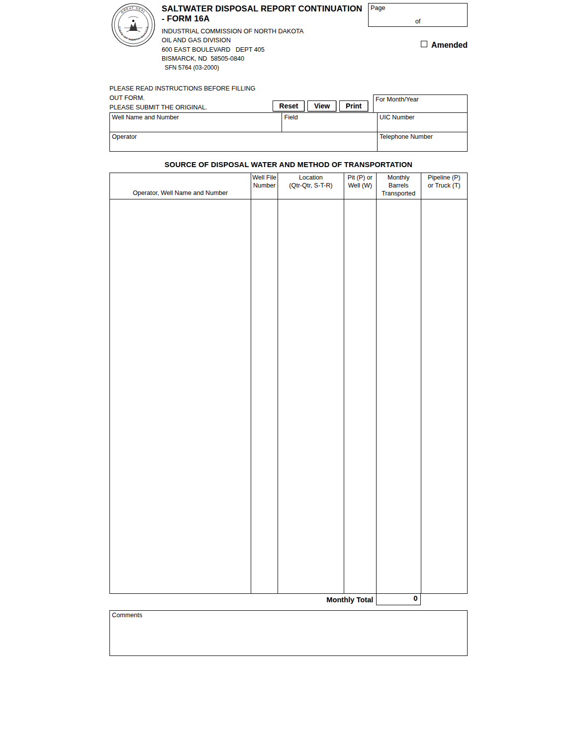GREAT SEAL STATE OF NORTH DAKOTA
SALTWATER DISPOSAL REPORT CONTINUATION - FORM 16A
INDUSTRIAL COMMISSION OF NORTH DAKOTA
OIL AND GAS DIVISION
600 EAST BOULEVARD DEPT 405
BISMARCK, ND 58505-0840
SFN 5764 (03-2000)
Page of
Amended
PLEASE READ INSTRUCTIONS BEFORE FILLING OUT FORM.
PLEASE SUBMIT THE ORIGINAL.
Reset View Print
For Month/Year
| Well Name and Number | Field | UIC Number |
| Operator | Telephone Number |
SOURCE OF DISPOSAL WATER AND METHOD OF TRANSPORTATION
| Operator, Well Name and Number | Well File Number | Location (Qtr-Qtr, S-T-R) | Pit (P) or Well (W) | Monthly Barrels Transported | Pipeline (P) or Truck (T) |
| --- | --- | --- | --- | --- | --- |
Monthly Total
0
Comments